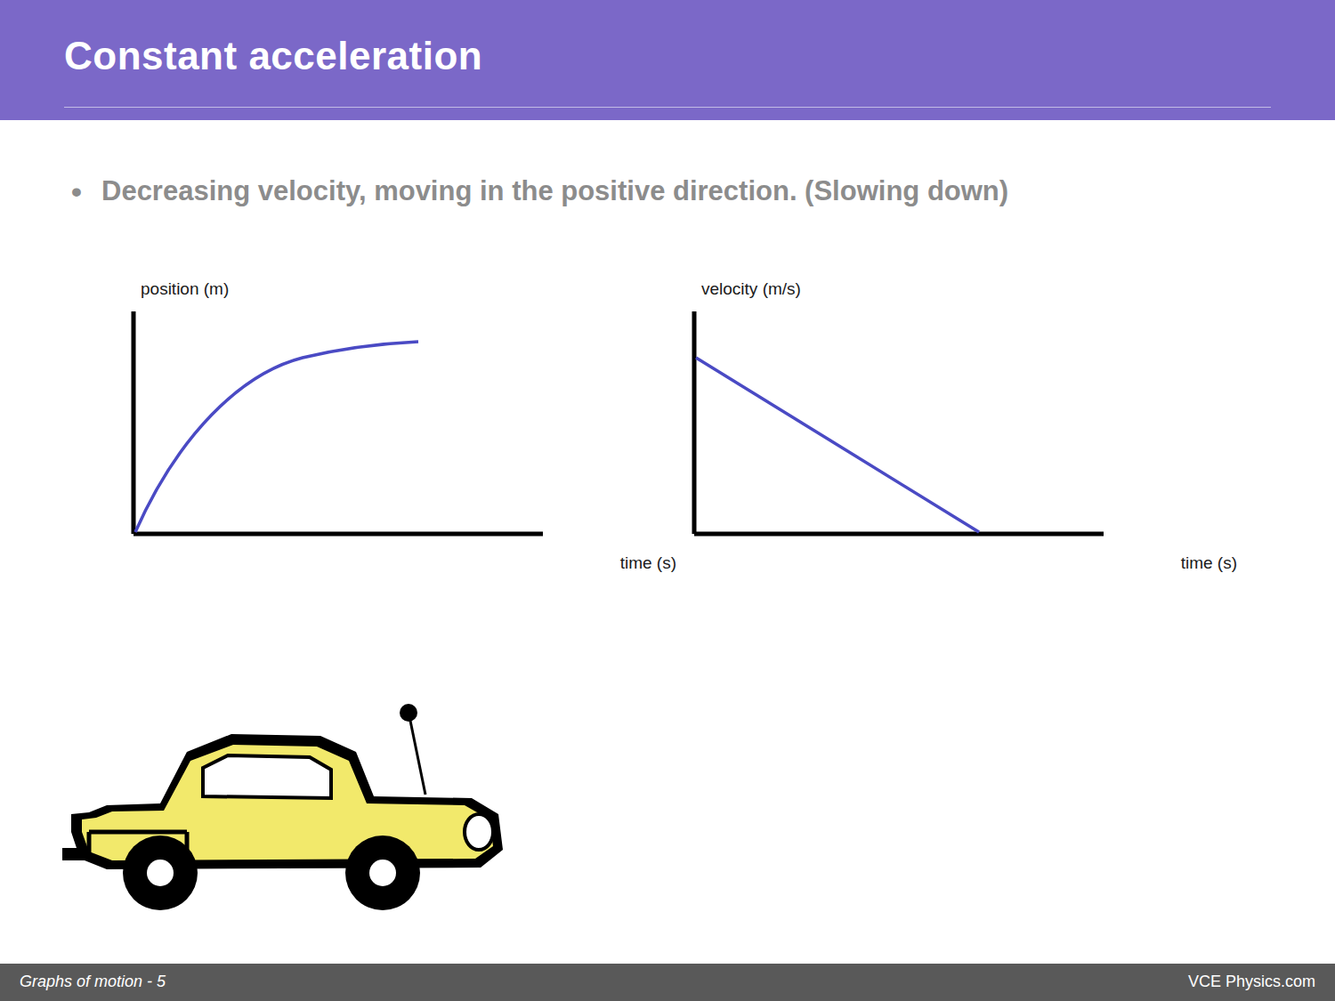Constant acceleration
Decreasing velocity, moving in the positive direction. (Slowing down)
position (m) time (s)
velocity (m/s) time (s)
Graphs of motion - 5 VCE Physics.com